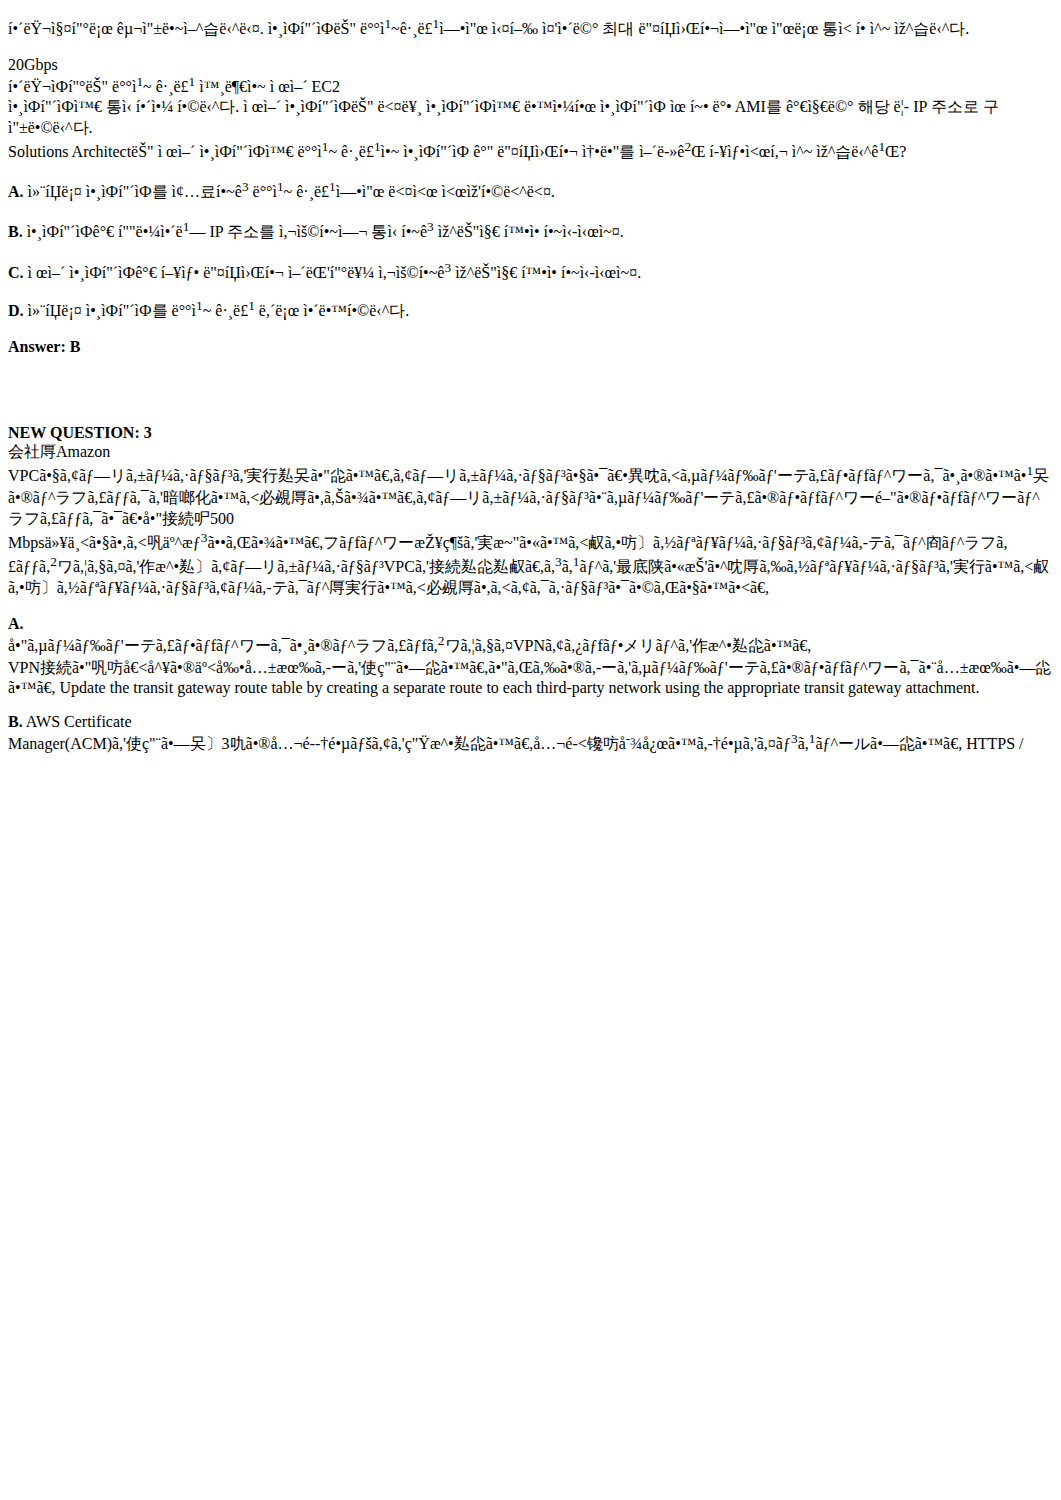í•´ëŸ¬ì§¤í"°ë¡œ êµ¬ì"±ë•~ì–^습ë‹^ë‹¤. ì•¸ìФí"´ìФëŠ" ë°°ì1~ê·¸ë£1ì—•ì"œ ì‹¤í–‰ ì¤'ì•´ë©° 최대 ë"¤íЏì›Œí•¬ì—•ì"œ ì"œë¡œ 통ì< í• ì^~ ìž^습ë‹^다.
20Gbps
í•´ëŸ¬ìФí"°ëŠ" ë°°ì1~ ê·¸ë£1 ì™¸ë¶€ì•~ ì œì–´ EC2
ì•¸ìФí"´ìФì™€ 통ì‹ í•´ì•¼ í•©ë‹^다. ì œì–´ ì•¸ìФí"´ìФëŠ" ë<¤ë¥¸ ì•¸ìФí"´ìФì™€ ë•™ì•¼í•œ ì•¸ìФí"´ìФ ìœ í~• ë°• AMI를 ê°€ì§€ë©° 해당 ë¦- IP 주소로 구ì"±ë•©ë‹^다.
Solutions ArchitectëŠ" ì œì–´ ì•¸ìФí"´ìФì™€ ë°°ì1~ ê·¸ë£1ì•~ ì•¸ìФí"´ìФ ê°" ë"¤íЏì›Œí•¬ ì†•ë•"를 ì–´ë-»ê2Œ í-¥ìƒ•ì<œí,¬ ì^~ ìž^습ë‹^ê1Œ?
A. ì»¨íЏë¡¤ ì•¸ìФí"´ìФ를 ì¢…료í•~ê3 ë°°ì1~ ê·¸ë£1ì—•ì"œ ë<¤ì<œ ì<œìž'í•©ë<^ë<¤.
B. ì•¸ìФí"´ìФê°€ í""ë•¼ì•´ë1— IP 주소를 ì,¬ìš©í•~ì—¬ 통ì‹ í•~ê3 ìž^ëŠ"ì§€ í™•ì• í•~ì‹-ì‹œì~¤.
C. ì œì–´ ì•¸ìФí"´ìФê°€ í–¥ìƒ• ë"¤íЏì›Œí•¬ ì–´ëŒ'í"°ë¥¼ ì,¬ìš©í•~ê3 ìž^ëŠ"ì§€ í™•ì• í•~ì‹-ì‹œì~¤.
D. ì»¨íЏë¡¤ ì•¸ìФí"´ìФ를 ë°°ì1~ ê·¸ë£1 ë,´ë¡œ ì•´ë•™í•©ë‹^다.
Answer: B
NEW QUESTION: 3
会社㕌Amazon
VPCã•§ã,¢ãƒ—リã,±ãƒ¼ã,·ãƒ§ãƒ³ã,'実行㕗㕦ã•"㕾ã•™ã€,ã,¢ãƒ—リã,±ãƒ¼ã,·ãƒ§ãƒ³ã•§ã•¯ã€•異㕪ã,<ã,µãƒ¼ãƒ‰ãƒ'ーテã,£ãƒ•ãƒfãƒ^ワーã,¯ã•¸ã•®ã•™ã•1㕦ã•®ãƒ^ラフã,£ãƒƒã,¯ã,'暗啷化ã•™ã,<必覕㕌ã•,ã,Šã•¾ã•™ã€,ã,¢ãƒ—リã,±ãƒ¼ã,·ãƒ§ãƒ³ã•¨ã,µãƒ¼ãƒ‰ãƒ'ーテã,£ã•®ãƒ•ãƒfãƒ^ワーé–"ã•®ãƒ•ãƒfãƒ^ワーãƒ^ラフã,£ãƒƒã,¯ã•¯ã€•å•"接続㕧500
Mbpsä»¥ä¸<ã•§ã•,ã,<㕨äº^æƒ3ã••ã,Œã•¾ã•™ã€,フãƒfãƒ^ワーæŽ¥ç¶šã,'実æ~"ã•«ã•™ã,<㕟ã,•㕫〕ã,½ãƒªãƒ¥ãƒ¼ã,·ãƒ§ãƒ³ã,¢ãƒ¼ã,-テã,¯ãƒ^㕯ãƒ^ラフã,£ãƒƒã,2ワã,¦ã,§ã,¤ã,'作æ^•㕗〕ã,¢ãƒ—リã,±ãƒ¼ã,·ãƒ§ãƒ³VPCã,'接続㕗㕾㕗㕟ã€,ã,3ã,1ãƒ^ã,'最底陕ã•«æŠ'ã•^㕪㕌ã,‰ã,½ãƒªãƒ¥ãƒ¼ã,·ãƒ§ãƒ³ã,'実行ã•™ã,<㕟ã,•㕫〕ã,½ãƒªãƒ¥ãƒ¼ã,·ãƒ§ãƒ³ã,¢ãƒ¼ã,-テã,¯ãƒ^㕌実行ã•™ã,<必覕㕌ã•,ã,<ã,¢ã,¯ã,·ãƒ§ãƒ³ã•¯ã•©ã,Œã•§ã•™ã•<ã€,
A.
å•"ã,µãƒ¼ãƒ‰ãƒ'ーテã,£ãƒ•ãƒfãƒ^ワーã,¯ã•¸ã•®ãƒ^ラフã,£ãƒfã,2ワã,¦ã,§ã,¤VPNã,¢ã,¿ãƒfãƒ•メリãƒ^ã,'作æ^•㕗㕾ã•™ã€,
VPN接続ã•"㕨㕫å€<å^¥ã•®äº<å‰•å…±æœ‰ã,-ーã,'使ç"¨ã•—㕾ã•™ã€,ã•"ã,Œã,‰ã•®ã,-ーã,'ã,µãƒ¼ãƒ‰ãƒ'ーテã,£ã•®ãƒ•ãƒfãƒ^ワーã,¯ã•¨å…±æœ‰ã•—㕾ã•™ã€, Update the transit gateway route table by creating a separate route to each third-party network using the appropriate transit gateway attachment.
B. AWS Certificate
Manager(ACM)ã,'使ç"¨ã•—㕦〕3㕤ã•®å…¬é--†é•µãƒšã,¢ã,'ç"Ÿæ^•㕗㕾ã•™ã€,å…¬é-<镵㕫å-¾å¿œã•™ã,-†é•µã,'ã,¤ãƒ3ã,1ãƒ^ールã•—㕾ã•™ã€, HTTPS /